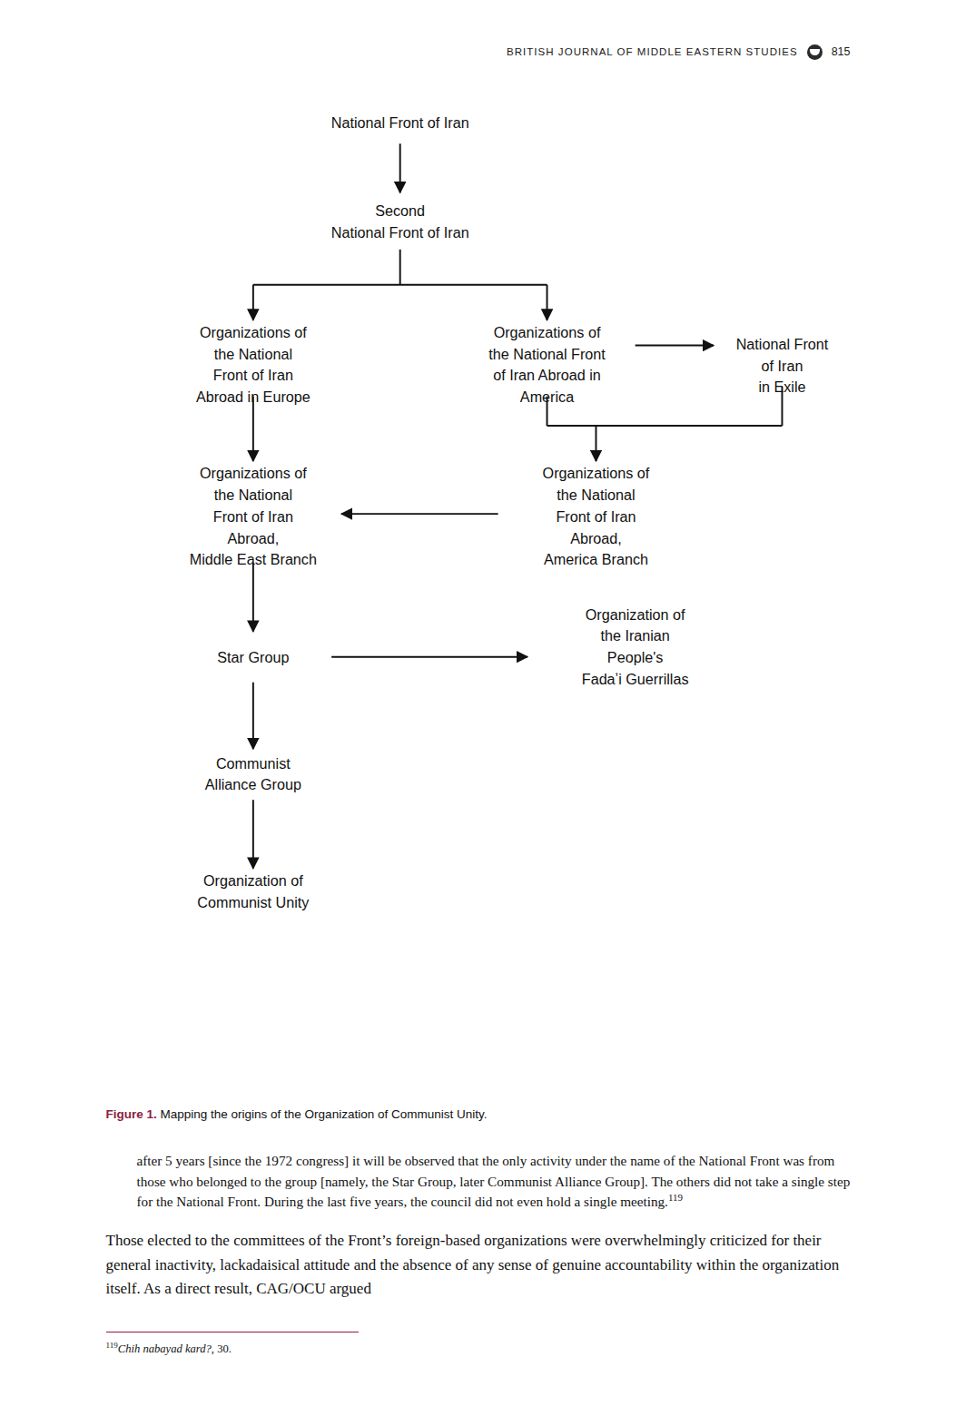British Journal of Middle Eastern Studies 815
Flow chart mapping the origins of the Organization of Communist Unity A hierarchical chart beginning with the National Front of Iran, leading to the Second National Front of Iran, which branches into organizations abroad in Europe and America, the National Front of Iran in Exile, Middle East and America branches, the Star Group, the Organization of the Iranian People's Fada'i Guerrillas, the Communist Alliance Group, and finally the Organization of Communist Unity. National Front of Iran Second National Front of Iran Organizations of the National Front of Iran Abroad in Europe Organizations of the National Front of Iran Abroad in America National Front of Iran in Exile Organizations of the National Front of Iran Abroad, Middle East Branch Organizations of the National Front of Iran Abroad, America Branch Star Group Organization of the Iranian People's Fadaʼi Guerrillas Communist Alliance Group Organization of Communist Unity
Figure 1. Mapping the origins of the Organization of Communist Unity.
after 5 years [since the 1972 congress] it will be observed that the only activity under the name of the National Front was from those who belonged to the group [namely, the Star Group, later Communist Alliance Group]. The others did not take a single step for the National Front. During the last five years, the council did not even hold a single meeting.119
Those elected to the committees of the Front’s foreign-based organizations were overwhelmingly criticized for their general inactivity, lackadaisical attitude and the absence of any sense of genuine accountability within the organization itself. As a direct result, CAG/OCU argued
119Chih nabayad kard?, 30.